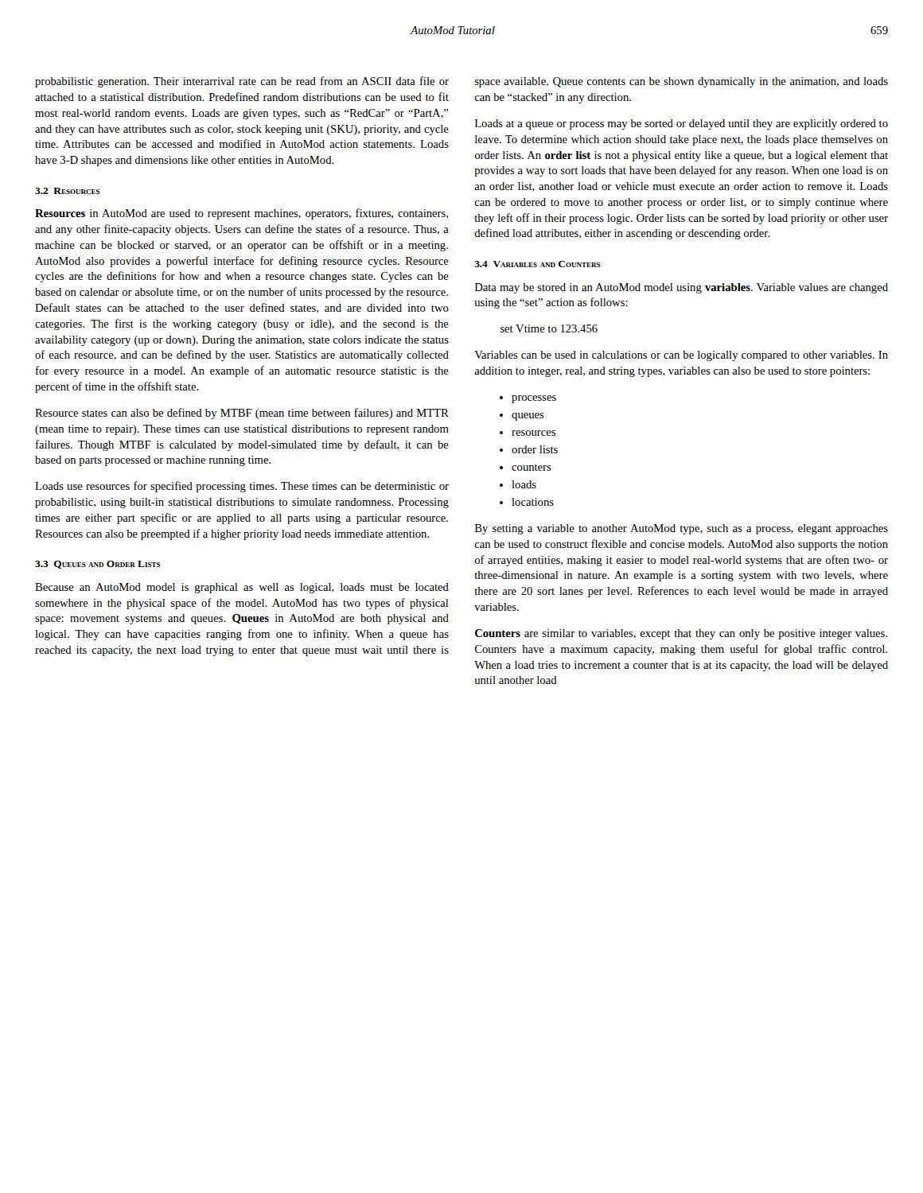AutoMod Tutorial
659
probabilistic generation. Their interarrival rate can be read from an ASCII data file or attached to a statistical distribution. Predefined random distributions can be used to fit most real-world random events. Loads are given types, such as “RedCar” or “PartA,” and they can have attributes such as color, stock keeping unit (SKU), priority, and cycle time. Attributes can be accessed and modified in AutoMod action statements. Loads have 3-D shapes and dimensions like other entities in AutoMod.
3.2 Resources
Resources in AutoMod are used to represent machines, operators, fixtures, containers, and any other finite-capacity objects. Users can define the states of a resource. Thus, a machine can be blocked or starved, or an operator can be offshift or in a meeting. AutoMod also provides a powerful interface for defining resource cycles. Resource cycles are the definitions for how and when a resource changes state. Cycles can be based on calendar or absolute time, or on the number of units processed by the resource. Default states can be attached to the user defined states, and are divided into two categories. The first is the working category (busy or idle), and the second is the availability category (up or down). During the animation, state colors indicate the status of each resource, and can be defined by the user. Statistics are automatically collected for every resource in a model. An example of an automatic resource statistic is the percent of time in the offshift state.
Resource states can also be defined by MTBF (mean time between failures) and MTTR (mean time to repair). These times can use statistical distributions to represent random failures. Though MTBF is calculated by model-simulated time by default, it can be based on parts processed or machine running time.
Loads use resources for specified processing times. These times can be deterministic or probabilistic, using built-in statistical distributions to simulate randomness. Processing times are either part specific or are applied to all parts using a particular resource. Resources can also be preempted if a higher priority load needs immediate attention.
3.3 Queues and Order Lists
Because an AutoMod model is graphical as well as logical, loads must be located somewhere in the physical space of the model. AutoMod has two types of physical space: movement systems and queues. Queues in AutoMod are both physical and logical. They can have capacities ranging from one to infinity. When a queue has reached its capacity, the next load trying to enter that queue must wait until there is space available. Queue contents can be shown dynamically in the animation, and loads can be “stacked” in any direction.
Loads at a queue or process may be sorted or delayed until they are explicitly ordered to leave. To determine which action should take place next, the loads place themselves on order lists. An order list is not a physical entity like a queue, but a logical element that provides a way to sort loads that have been delayed for any reason. When one load is on an order list, another load or vehicle must execute an order action to remove it. Loads can be ordered to move to another process or order list, or to simply continue where they left off in their process logic. Order lists can be sorted by load priority or other user defined load attributes, either in ascending or descending order.
3.4 Variables and Counters
Data may be stored in an AutoMod model using variables. Variable values are changed using the “set” action as follows:
set Vtime to 123.456
Variables can be used in calculations or can be logically compared to other variables. In addition to integer, real, and string types, variables can also be used to store pointers:
processes
queues
resources
order lists
counters
loads
locations
By setting a variable to another AutoMod type, such as a process, elegant approaches can be used to construct flexible and concise models. AutoMod also supports the notion of arrayed entities, making it easier to model real-world systems that are often two- or three-dimensional in nature. An example is a sorting system with two levels, where there are 20 sort lanes per level. References to each level would be made in arrayed variables.
Counters are similar to variables, except that they can only be positive integer values. Counters have a maximum capacity, making them useful for global traffic control. When a load tries to increment a counter that is at its capacity, the load will be delayed until another load